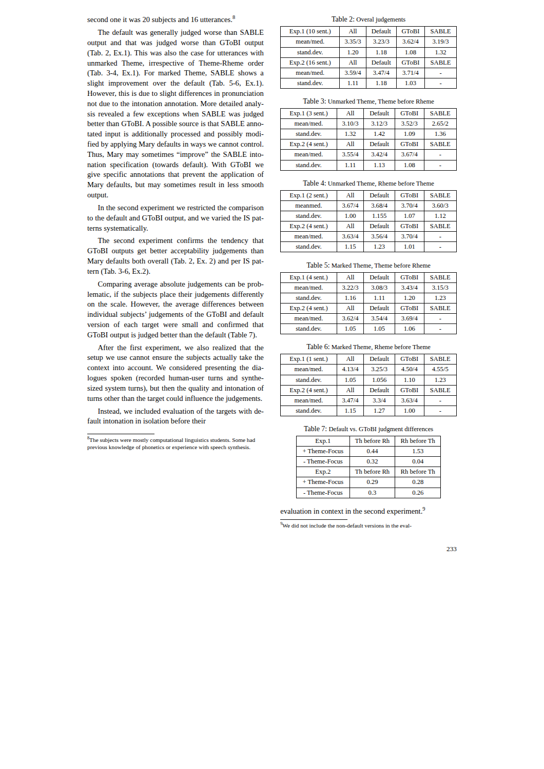second one it was 20 subjects and 16 utterances.8
The default was generally judged worse than SABLE output and that was judged worse than GToBI output (Tab. 2, Ex.1). This was also the case for utterances with unmarked Theme, irrespective of Theme-Rheme order (Tab. 3-4, Ex.1). For marked Theme, SABLE shows a slight improvement over the default (Tab. 5-6, Ex.1). However, this is due to slight differences in pronunciation not due to the intonation annotation. More detailed analysis revealed a few exceptions when SABLE was judged better than GToBI. A possible source is that SABLE annotated input is additionally processed and possibly modified by applying Mary defaults in ways we cannot control. Thus, Mary may sometimes “improve” the SABLE intonation specification (towards default). With GToBI we give specific annotations that prevent the application of Mary defaults, but may sometimes result in less smooth output.
In the second experiment we restricted the comparison to the default and GToBI output, and we varied the IS patterns systematically.
The second experiment confirms the tendency that GToBI outputs get better acceptability judgements than Mary defaults both overall (Tab. 2, Ex. 2) and per IS pattern (Tab. 3-6, Ex.2).
Comparing average absolute judgements can be problematic, if the subjects place their judgements differently on the scale. However, the average differences between individual subjects’ judgements of the GToBI and default version of each target were small and confirmed that GToBI output is judged better than the default (Table 7).
After the first experiment, we also realized that the setup we use cannot ensure the subjects actually take the context into account. We considered presenting the dialogues spoken (recorded human-user turns and synthesized system turns), but then the quality and intonation of turns other than the target could influence the judgements.
Instead, we included evaluation of the targets with default intonation in isolation before their
8The subjects were mostly computational linguistics students. Some had previous knowledge of phonetics or experience with speech synthesis.
Table 2: Overal judgements
| Exp.1 (10 sent.) | All | Default | GToBI | SABLE |
| mean/med. | 3.35/3 | 3.23/3 | 3.62/4 | 3.19/3 |
| stand.dev. | 1.20 | 1.18 | 1.08 | 1.32 |
| Exp.2 (16 sent.) | All | Default | GToBI | SABLE |
| mean/med. | 3.59/4 | 3.47/4 | 3.71/4 | - |
| stand.dev. | 1.11 | 1.18 | 1.03 | - |
Table 3: Unmarked Theme, Theme before Rheme
| Exp.1 (3 sent.) | All | Default | GToBI | SABLE |
| mean/med. | 3.10/3 | 3.12/3 | 3.52/3 | 2.65/2 |
| stand.dev. | 1.32 | 1.42 | 1.09 | 1.36 |
| Exp.2 (4 sent.) | All | Default | GToBI | SABLE |
| mean/med. | 3.55/4 | 3.42/4 | 3.67/4 | - |
| stand.dev. | 1.11 | 1.13 | 1.08 | - |
Table 4: Unmarked Theme, Rheme before Theme
| Exp.1 (2 sent.) | All | Default | GToBI | SABLE |
| meanmed. | 3.67/4 | 3.68/4 | 3.70/4 | 3.60/3 |
| stand.dev. | 1.00 | 1.155 | 1.07 | 1.12 |
| Exp.2 (4 sent.) | All | Default | GToBI | SABLE |
| mean/med. | 3.63/4 | 3.56/4 | 3.70/4 | - |
| stand.dev. | 1.15 | 1.23 | 1.01 | - |
Table 5: Marked Theme, Theme before Rheme
| Exp.1 (4 sent.) | All | Default | GToBI | SABLE |
| mean/med. | 3.22/3 | 3.08/3 | 3.43/4 | 3.15/3 |
| stand.dev. | 1.16 | 1.11 | 1.20 | 1.23 |
| Exp.2 (4 sent.) | All | Default | GToBI | SABLE |
| mean/med. | 3.62/4 | 3.54/4 | 3.69/4 | - |
| stand.dev. | 1.05 | 1.05 | 1.06 | - |
Table 6: Marked Theme, Rheme before Theme
| Exp.1 (1 sent.) | All | Default | GToBI | SABLE |
| mean/med. | 4.13/4 | 3.25/3 | 4.50/4 | 4.55/5 |
| stand.dev. | 1.05 | 1.056 | 1.10 | 1.23 |
| Exp.2 (4 sent.) | All | Default | GToBI | SABLE |
| mean/med. | 3.47/4 | 3.3/4 | 3.63/4 | - |
| stand.dev. | 1.15 | 1.27 | 1.00 | - |
Table 7: Default vs. GToBI judgment differences
| Exp.1 | Th before Rh | Rh before Th |
| + Theme-Focus | 0.44 | 1.53 |
| - Theme-Focus | 0.32 | 0.04 |
| Exp.2 | Th before Rh | Rh before Th |
| + Theme-Focus | 0.29 | 0.28 |
| - Theme-Focus | 0.3 | 0.26 |
evaluation in context in the second experiment.9
9We did not include the non-default versions in the eval-
233